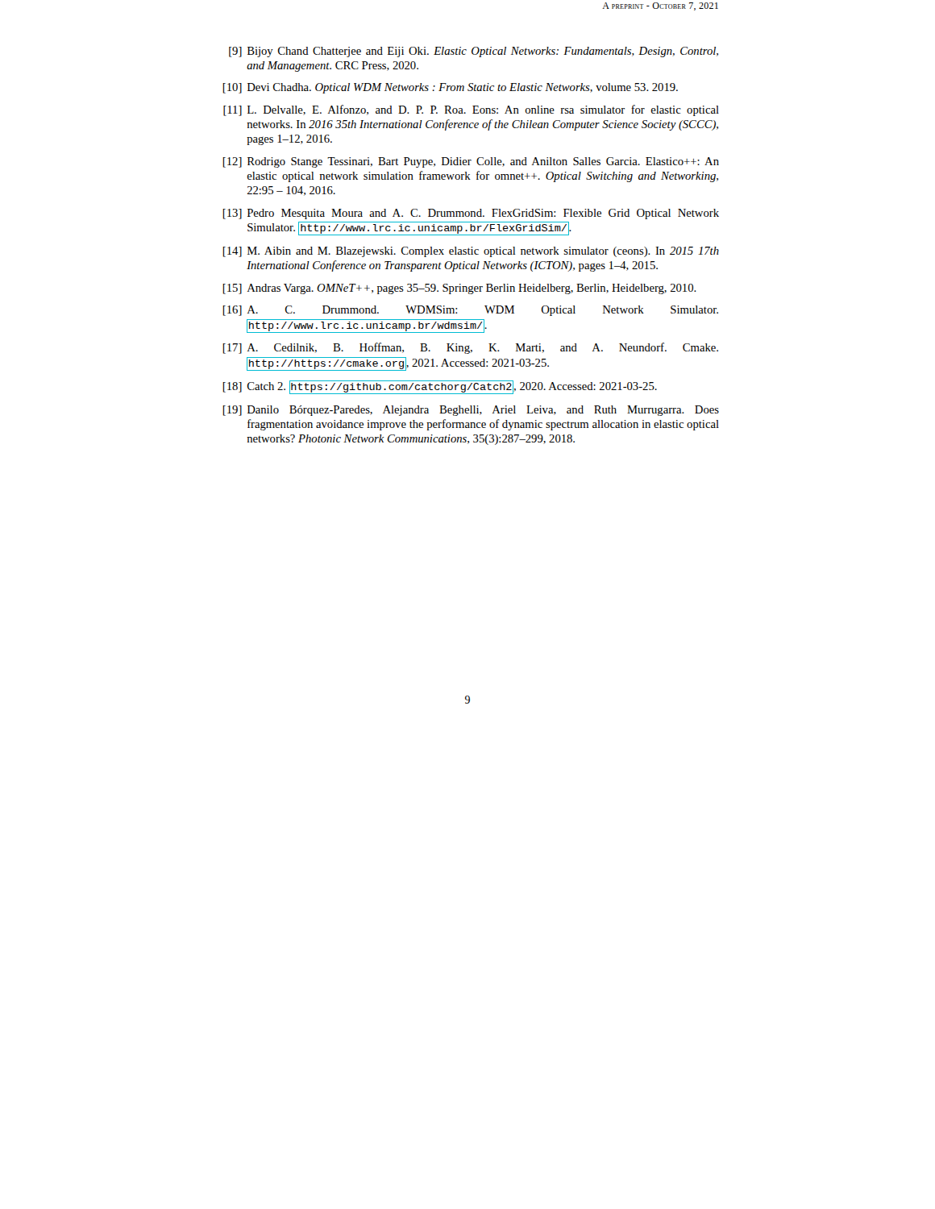A preprint - October 7, 2021
[9] Bijoy Chand Chatterjee and Eiji Oki. Elastic Optical Networks: Fundamentals, Design, Control, and Management. CRC Press, 2020.
[10] Devi Chadha. Optical WDM Networks : From Static to Elastic Networks, volume 53. 2019.
[11] L. Delvalle, E. Alfonzo, and D. P. P. Roa. Eons: An online rsa simulator for elastic optical networks. In 2016 35th International Conference of the Chilean Computer Science Society (SCCC), pages 1–12, 2016.
[12] Rodrigo Stange Tessinari, Bart Puype, Didier Colle, and Anilton Salles Garcia. Elastico++: An elastic optical network simulation framework for omnet++. Optical Switching and Networking, 22:95 – 104, 2016.
[13] Pedro Mesquita Moura and A. C. Drummond. FlexGridSim: Flexible Grid Optical Network Simulator. http://www.lrc.ic.unicamp.br/FlexGridSim/.
[14] M. Aibin and M. Blazejewski. Complex elastic optical network simulator (ceons). In 2015 17th International Conference on Transparent Optical Networks (ICTON), pages 1–4, 2015.
[15] Andras Varga. OMNeT++, pages 35–59. Springer Berlin Heidelberg, Berlin, Heidelberg, 2010.
[16] A. C. Drummond. WDMSim: WDM Optical Network Simulator. http://www.lrc.ic.unicamp.br/wdmsim/.
[17] A. Cedilnik, B. Hoffman, B. King, K. Marti, and A. Neundorf. Cmake. http://https://cmake.org, 2021. Accessed: 2021-03-25.
[18] Catch 2. https://github.com/catchorg/Catch2, 2020. Accessed: 2021-03-25.
[19] Danilo Bórquez-Paredes, Alejandra Beghelli, Ariel Leiva, and Ruth Murrugarra. Does fragmentation avoidance improve the performance of dynamic spectrum allocation in elastic optical networks? Photonic Network Communications, 35(3):287–299, 2018.
9